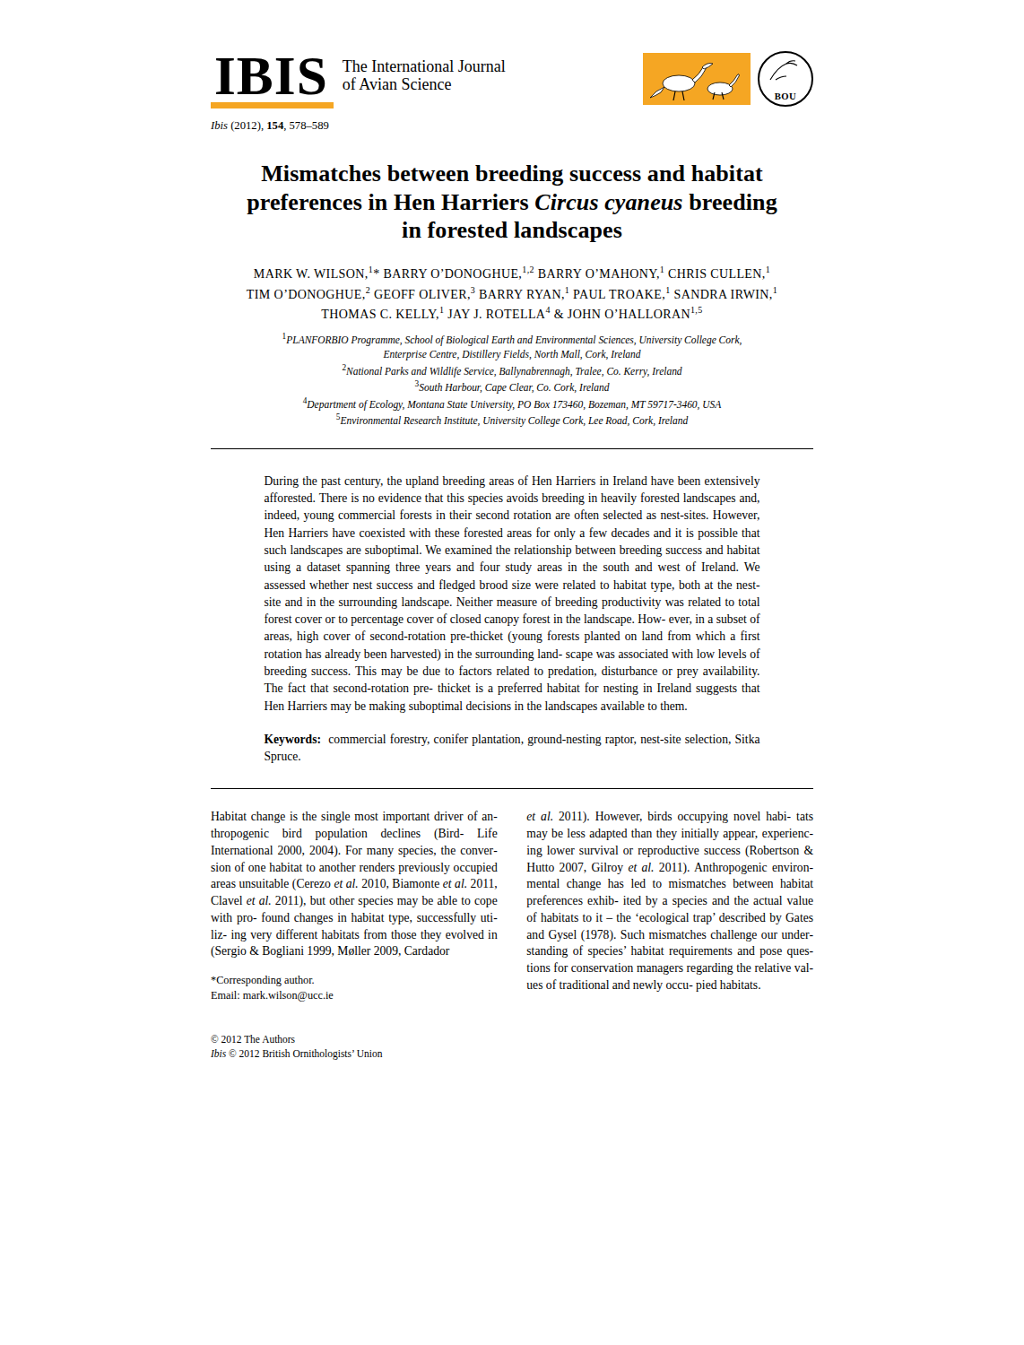IBIS
The International Journal of Avian Science
BOU
Ibis (2012), 154, 578–589
Mismatches between breeding success and habitat
preferences in Hen Harriers Circus cyaneus breeding
in forested landscapes
MARK W. WILSON,1* BARRY O’DONOGHUE,1,2 BARRY O’MAHONY,1 CHRIS CULLEN,1
TIM O’DONOGHUE,2 GEOFF OLIVER,3 BARRY RYAN,1 PAUL TROAKE,1 SANDRA IRWIN,1
THOMAS C. KELLY,1 JAY J. ROTELLA4 & JOHN O’HALLORAN1,5
1PLANFORBIO Programme, School of Biological Earth and Environmental Sciences, University College Cork,
Enterprise Centre, Distillery Fields, North Mall, Cork, Ireland
2National Parks and Wildlife Service, Ballynabrennagh, Tralee, Co. Kerry, Ireland
3South Harbour, Cape Clear, Co. Cork, Ireland
4Department of Ecology, Montana State University, PO Box 173460, Bozeman, MT 59717-3460, USA
5Environmental Research Institute, University College Cork, Lee Road, Cork, Ireland
During the past century, the upland breeding areas of Hen Harriers in Ireland have been extensively afforested. There is no evidence that this species avoids breeding in heavily forested landscapes and, indeed, young commercial forests in their second rotation are often selected as nest-sites. However, Hen Harriers have coexisted with these forested areas for only a few decades and it is possible that such landscapes are suboptimal. We examined the relationship between breeding success and habitat using a dataset spanning three years and four study areas in the south and west of Ireland. We assessed whether nest success and fledged brood size were related to habitat type, both at the nest-site and in the surrounding landscape. Neither measure of breeding productivity was related to total forest cover or to percentage cover of closed canopy forest in the landscape. How- ever, in a subset of areas, high cover of second-rotation pre-thicket (young forests planted on land from which a first rotation has already been harvested) in the surrounding land- scape was associated with low levels of breeding success. This may be due to factors related to predation, disturbance or prey availability. The fact that second-rotation pre- thicket is a preferred habitat for nesting in Ireland suggests that Hen Harriers may be making suboptimal decisions in the landscapes available to them.
Keywords: commercial forestry, conifer plantation, ground-nesting raptor, nest-site selection, Sitka Spruce.
Habitat change is the single most important driver of anthropogenic bird population declines (Bird- Life International 2000, 2004). For many species, the conversion of one habitat to another renders previously occupied areas unsuitable (Cerezo et al. 2010, Biamonte et al. 2011, Clavel et al. 2011), but other species may be able to cope with pro- found changes in habitat type, successfully utiliz- ing very different habitats from those they evolved in (Sergio & Bogliani 1999, Møller 2009, Cardador
*Corresponding author.
Email: mark.wilson@ucc.ie
et al. 2011). However, birds occupying novel habi- tats may be less adapted than they initially appear, experiencing lower survival or reproductive success (Robertson & Hutto 2007, Gilroy et al. 2011). Anthropogenic environmental change has led to mismatches between habitat preferences exhib- ited by a species and the actual value of habitats to it – the ‘ecological trap’ described by Gates and Gysel (1978). Such mismatches challenge our understanding of species’ habitat requirements and pose questions for conservation managers regarding the relative values of traditional and newly occu- pied habitats.
© 2012 The Authors Ibis © 2012 British Ornithologists’ Union